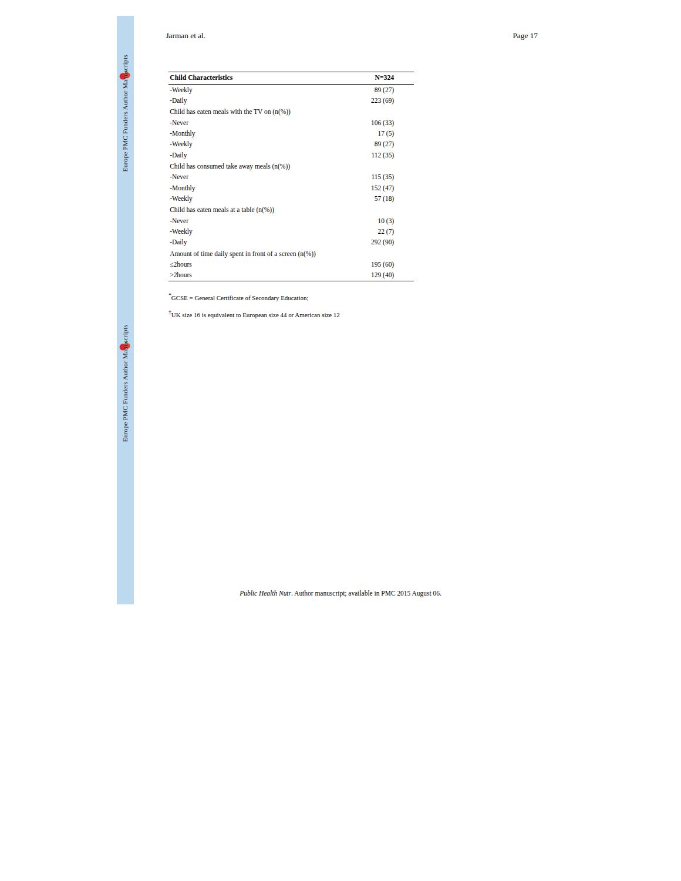Europe PMC Funders Author Manuscripts
Europe PMC Funders Author Manuscripts
Jarman et al.
Page 17
| Child Characteristics | N=324 |
| --- | --- |
| -Weekly | 89 (27) |
| -Daily | 223 (69) |
| Child has eaten meals with the TV on (n(%)) | |
| -Never | 106 (33) |
| -Monthly | 17 (5) |
| -Weekly | 89 (27) |
| -Daily | 112 (35) |
| Child has consumed take away meals (n(%)) | |
| -Never | 115 (35) |
| -Monthly | 152 (47) |
| -Weekly | 57 (18) |
| Child has eaten meals at a table (n(%)) | |
| -Never | 10 (3) |
| -Weekly | 22 (7) |
| -Daily | 292 (90) |
| Amount of time daily spent in front of a screen (n(%)) | |
| ≤2hours | 195 (60) |
| >2hours | 129 (40) |
*GCSE = General Certificate of Secondary Education;
†UK size 16 is equivalent to European size 44 or American size 12
Public Health Nutr. Author manuscript; available in PMC 2015 August 06.